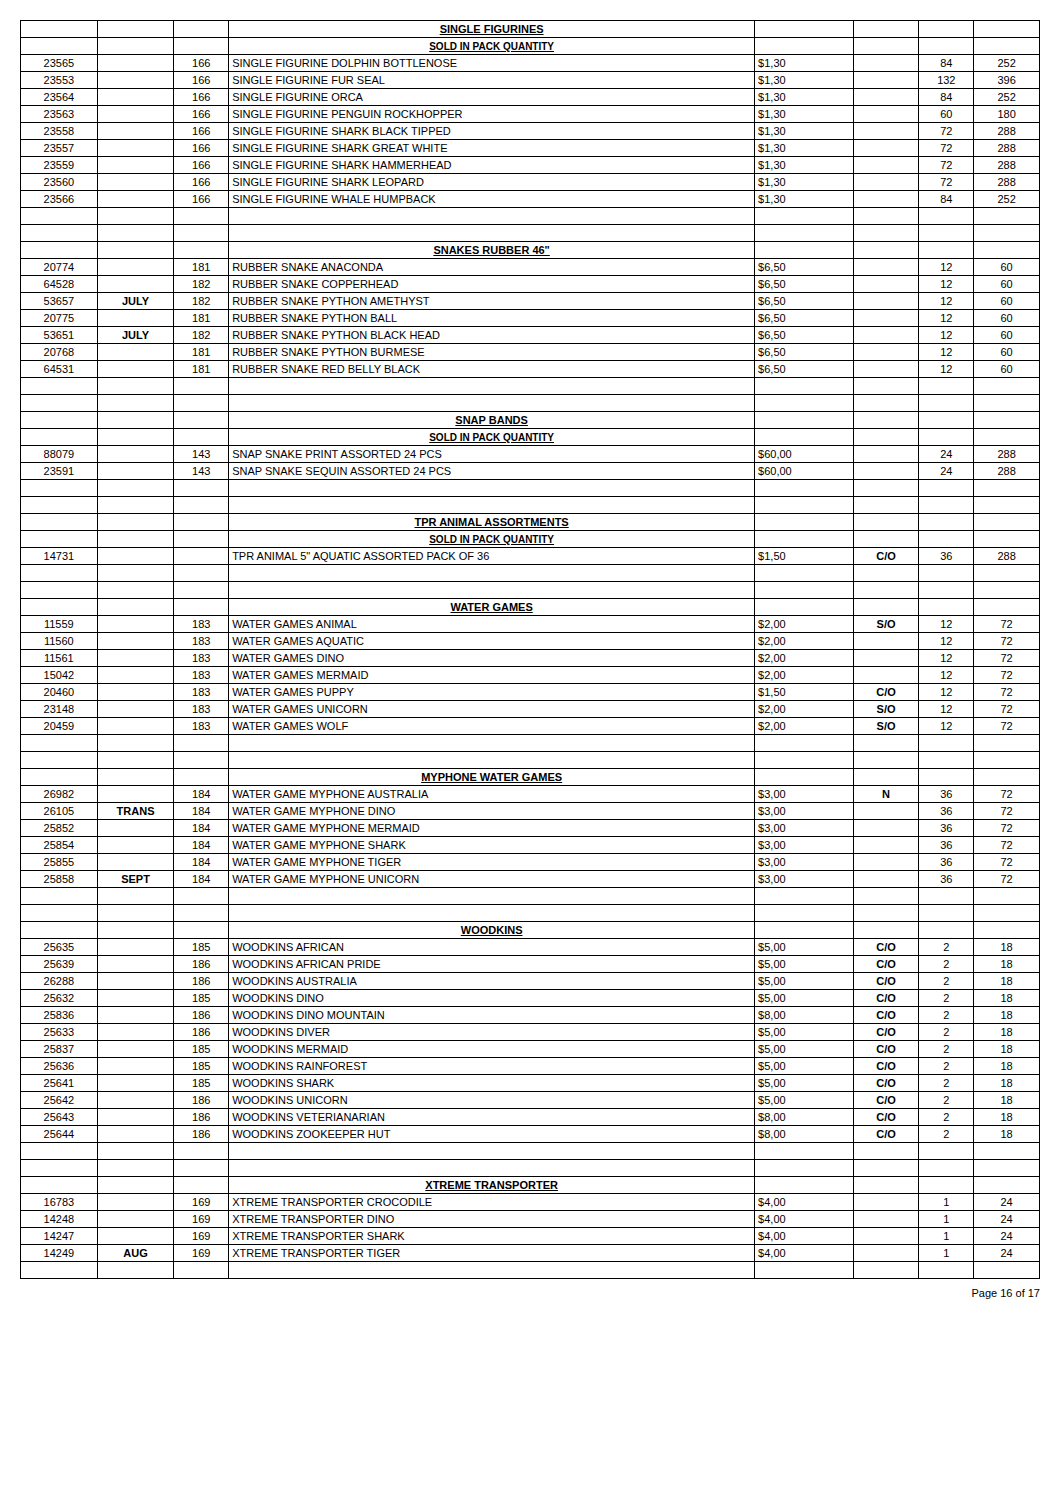| | | | SINGLE FIGURINES | | | | |
| | | | SOLD IN PACK QUANTITY | | | | |
| 23565 | | 166 | SINGLE FIGURINE DOLPHIN BOTTLENOSE | $1,30 | | 84 | 252 |
| 23553 | | 166 | SINGLE FIGURINE FUR SEAL | $1,30 | | 132 | 396 |
| 23564 | | 166 | SINGLE FIGURINE ORCA | $1,30 | | 84 | 252 |
| 23563 | | 166 | SINGLE FIGURINE PENGUIN ROCKHOPPER | $1,30 | | 60 | 180 |
| 23558 | | 166 | SINGLE FIGURINE SHARK BLACK TIPPED | $1,30 | | 72 | 288 |
| 23557 | | 166 | SINGLE FIGURINE SHARK GREAT WHITE | $1,30 | | 72 | 288 |
| 23559 | | 166 | SINGLE FIGURINE SHARK HAMMERHEAD | $1,30 | | 72 | 288 |
| 23560 | | 166 | SINGLE FIGURINE SHARK LEOPARD | $1,30 | | 72 | 288 |
| 23566 | | 166 | SINGLE FIGURINE WHALE HUMPBACK | $1,30 | | 84 | 252 |
| | | | SNAKES RUBBER 46" | | | | |
| 20774 | | 181 | RUBBER SNAKE ANACONDA | $6,50 | | 12 | 60 |
| 64528 | | 182 | RUBBER SNAKE COPPERHEAD | $6,50 | | 12 | 60 |
| 53657 | JULY | 182 | RUBBER SNAKE PYTHON AMETHYST | $6,50 | | 12 | 60 |
| 20775 | | 181 | RUBBER SNAKE PYTHON BALL | $6,50 | | 12 | 60 |
| 53651 | JULY | 182 | RUBBER SNAKE PYTHON BLACK HEAD | $6,50 | | 12 | 60 |
| 20768 | | 181 | RUBBER SNAKE PYTHON BURMESE | $6,50 | | 12 | 60 |
| 64531 | | 181 | RUBBER SNAKE RED BELLY BLACK | $6,50 | | 12 | 60 |
| | | | SNAP BANDS | | | | |
| | | | SOLD IN PACK QUANTITY | | | | |
| 88079 | | 143 | SNAP SNAKE PRINT ASSORTED 24 PCS | $60,00 | | 24 | 288 |
| 23591 | | 143 | SNAP SNAKE SEQUIN ASSORTED 24 PCS | $60,00 | | 24 | 288 |
| | | | TPR ANIMAL ASSORTMENTS | | | | |
| | | | SOLD IN PACK QUANTITY | | | | |
| 14731 | | | TPR ANIMAL 5" AQUATIC ASSORTED PACK OF 36 | $1,50 | C/O | 36 | 288 |
| | | | WATER GAMES | | | | |
| 11559 | | 183 | WATER GAMES ANIMAL | $2,00 | S/O | 12 | 72 |
| 11560 | | 183 | WATER GAMES AQUATIC | $2,00 | | 12 | 72 |
| 11561 | | 183 | WATER GAMES DINO | $2,00 | | 12 | 72 |
| 15042 | | 183 | WATER GAMES MERMAID | $2,00 | | 12 | 72 |
| 20460 | | 183 | WATER GAMES PUPPY | $1,50 | C/O | 12 | 72 |
| 23148 | | 183 | WATER GAMES UNICORN | $2,00 | S/O | 12 | 72 |
| 20459 | | 183 | WATER GAMES WOLF | $2,00 | S/O | 12 | 72 |
| | | | MYPHONE WATER GAMES | | | | |
| 26982 | | 184 | WATER GAME MYPHONE AUSTRALIA | $3,00 | N | 36 | 72 |
| 26105 | TRANS | 184 | WATER GAME MYPHONE DINO | $3,00 | | 36 | 72 |
| 25852 | | 184 | WATER GAME MYPHONE MERMAID | $3,00 | | 36 | 72 |
| 25854 | | 184 | WATER GAME MYPHONE SHARK | $3,00 | | 36 | 72 |
| 25855 | | 184 | WATER GAME MYPHONE TIGER | $3,00 | | 36 | 72 |
| 25858 | SEPT | 184 | WATER GAME MYPHONE UNICORN | $3,00 | | 36 | 72 |
| | | | WOODKINS | | | | |
| 25635 | | 185 | WOODKINS AFRICAN | $5,00 | C/O | 2 | 18 |
| 25639 | | 186 | WOODKINS AFRICAN PRIDE | $5,00 | C/O | 2 | 18 |
| 26288 | | 186 | WOODKINS AUSTRALIA | $5,00 | C/O | 2 | 18 |
| 25632 | | 185 | WOODKINS DINO | $5,00 | C/O | 2 | 18 |
| 25836 | | 186 | WOODKINS DINO MOUNTAIN | $8,00 | C/O | 2 | 18 |
| 25633 | | 186 | WOODKINS DIVER | $5,00 | C/O | 2 | 18 |
| 25837 | | 185 | WOODKINS MERMAID | $5,00 | C/O | 2 | 18 |
| 25636 | | 185 | WOODKINS RAINFOREST | $5,00 | C/O | 2 | 18 |
| 25641 | | 185 | WOODKINS SHARK | $5,00 | C/O | 2 | 18 |
| 25642 | | 186 | WOODKINS UNICORN | $5,00 | C/O | 2 | 18 |
| 25643 | | 186 | WOODKINS VETERIANARIAN | $8,00 | C/O | 2 | 18 |
| 25644 | | 186 | WOODKINS ZOOKEEPER HUT | $8,00 | C/O | 2 | 18 |
| | | | XTREME TRANSPORTER | | | | |
| 16783 | | 169 | XTREME TRANSPORTER CROCODILE | $4,00 | | 1 | 24 |
| 14248 | | 169 | XTREME TRANSPORTER DINO | $4,00 | | 1 | 24 |
| 14247 | | 169 | XTREME TRANSPORTER SHARK | $4,00 | | 1 | 24 |
| 14249 | AUG | 169 | XTREME TRANSPORTER TIGER | $4,00 | | 1 | 24 |
Page 16 of 17